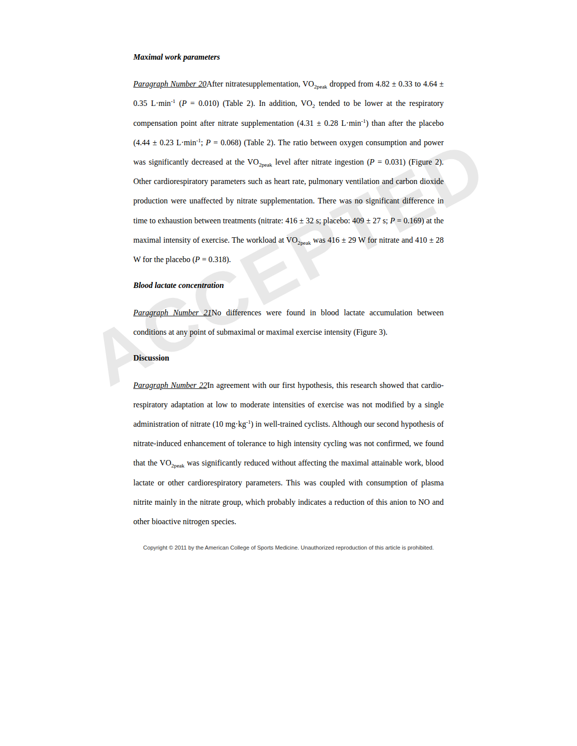ACCEPTED
Maximal work parameters
Paragraph Number 20 After nitratesupplementation, VO2peak dropped from 4.82 ± 0.33 to 4.64 ± 0.35 L·min-1 (P = 0.010) (Table 2). In addition, VO2 tended to be lower at the respiratory compensation point after nitrate supplementation (4.31 ± 0.28 L·min-1) than after the placebo (4.44 ± 0.23 L·min-1; P = 0.068) (Table 2). The ratio between oxygen consumption and power was significantly decreased at the VO2peak level after nitrate ingestion (P = 0.031) (Figure 2). Other cardiorespiratory parameters such as heart rate, pulmonary ventilation and carbon dioxide production were unaffected by nitrate supplementation. There was no significant difference in time to exhaustion between treatments (nitrate: 416 ± 32 s; placebo: 409 ± 27 s; P = 0.169) at the maximal intensity of exercise. The workload at VO2peak was 416 ± 29 W for nitrate and 410 ± 28 W for the placebo (P = 0.318).
Blood lactate concentration
Paragraph Number 21 No differences were found in blood lactate accumulation between conditions at any point of submaximal or maximal exercise intensity (Figure 3).
Discussion
Paragraph Number 22 In agreement with our first hypothesis, this research showed that cardio-respiratory adaptation at low to moderate intensities of exercise was not modified by a single administration of nitrate (10 mg·kg-1) in well-trained cyclists. Although our second hypothesis of nitrate-induced enhancement of tolerance to high intensity cycling was not confirmed, we found that the VO2peak was significantly reduced without affecting the maximal attainable work, blood lactate or other cardiorespiratory parameters. This was coupled with consumption of plasma nitrite mainly in the nitrate group, which probably indicates a reduction of this anion to NO and other bioactive nitrogen species.
Copyright © 2011 by the American College of Sports Medicine. Unauthorized reproduction of this article is prohibited.